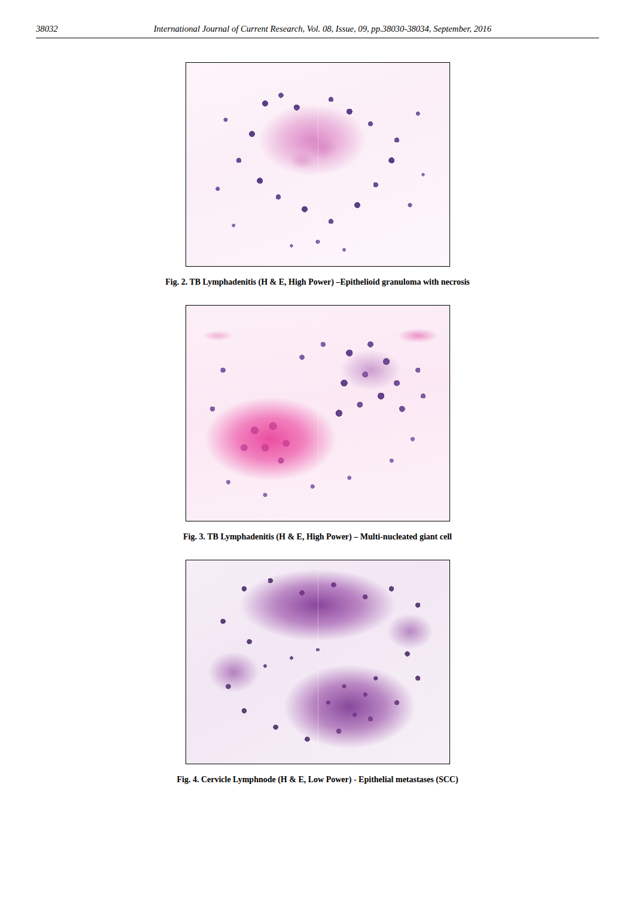38032 International Journal of Current Research, Vol. 08, Issue, 09, pp.38030-38034, September, 2016
Fig. 2. TB Lymphadenitis (H & E, High Power) –Epithelioid granuloma with necrosis
Fig. 3. TB Lymphadenitis (H & E, High Power) – Multi-nucleated giant cell
Fig. 4. Cervicle Lymphnode (H & E, Low Power) - Epithelial metastases (SCC)